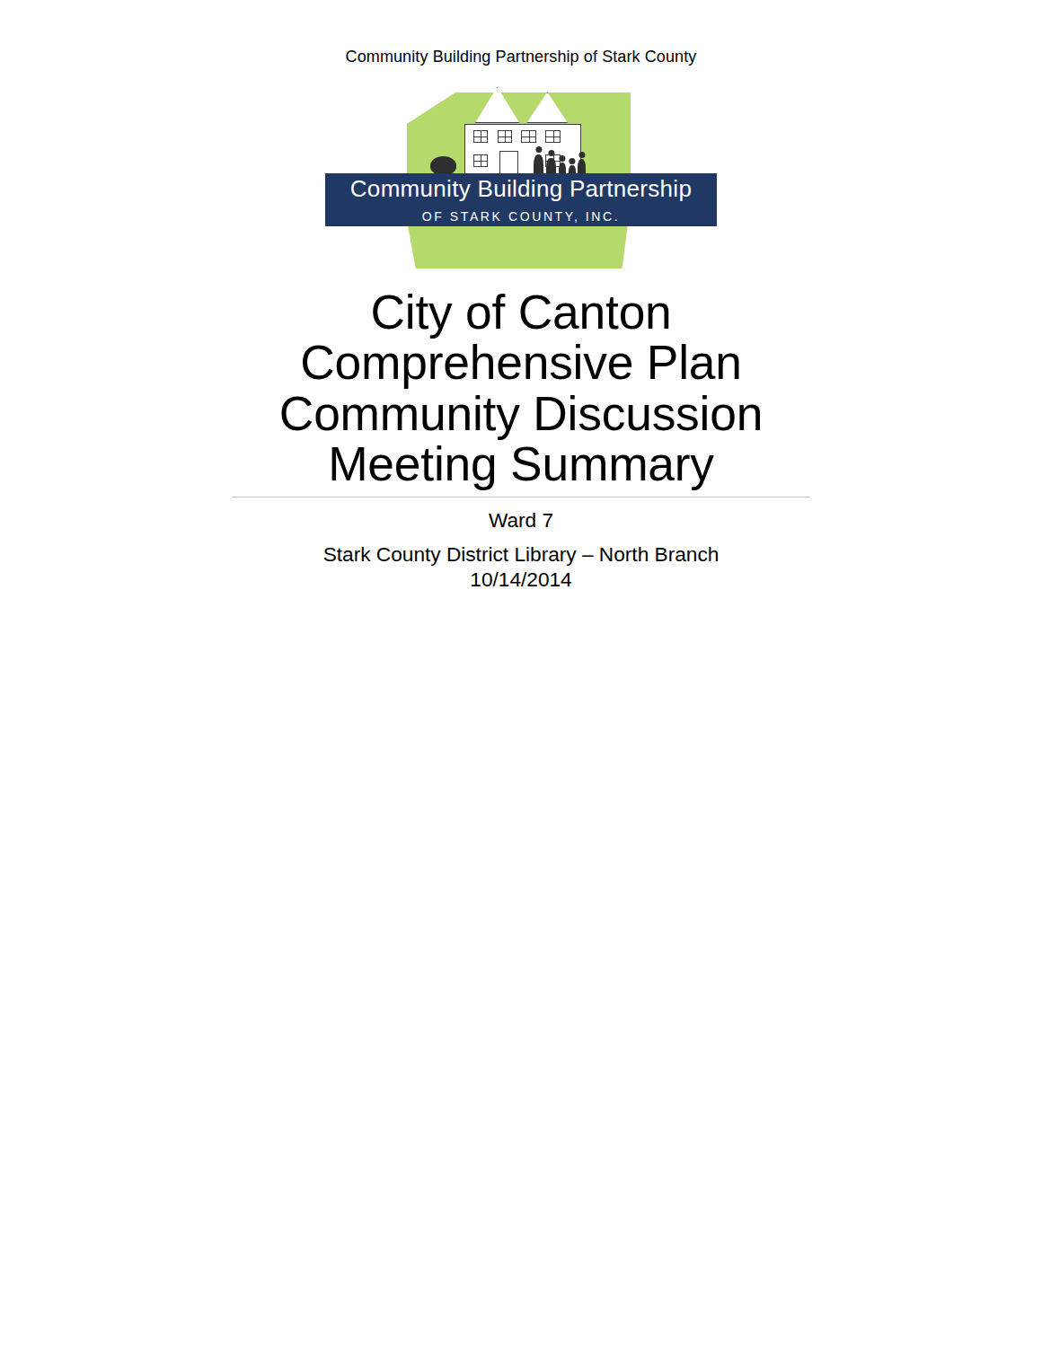Community Building Partnership of Stark County
Community Building Partnership
OF STARK COUNTY, INC.
City of Canton Comprehensive Plan Community Discussion Meeting Summary
Ward 7
Stark County District Library – North Branch
10/14/2014